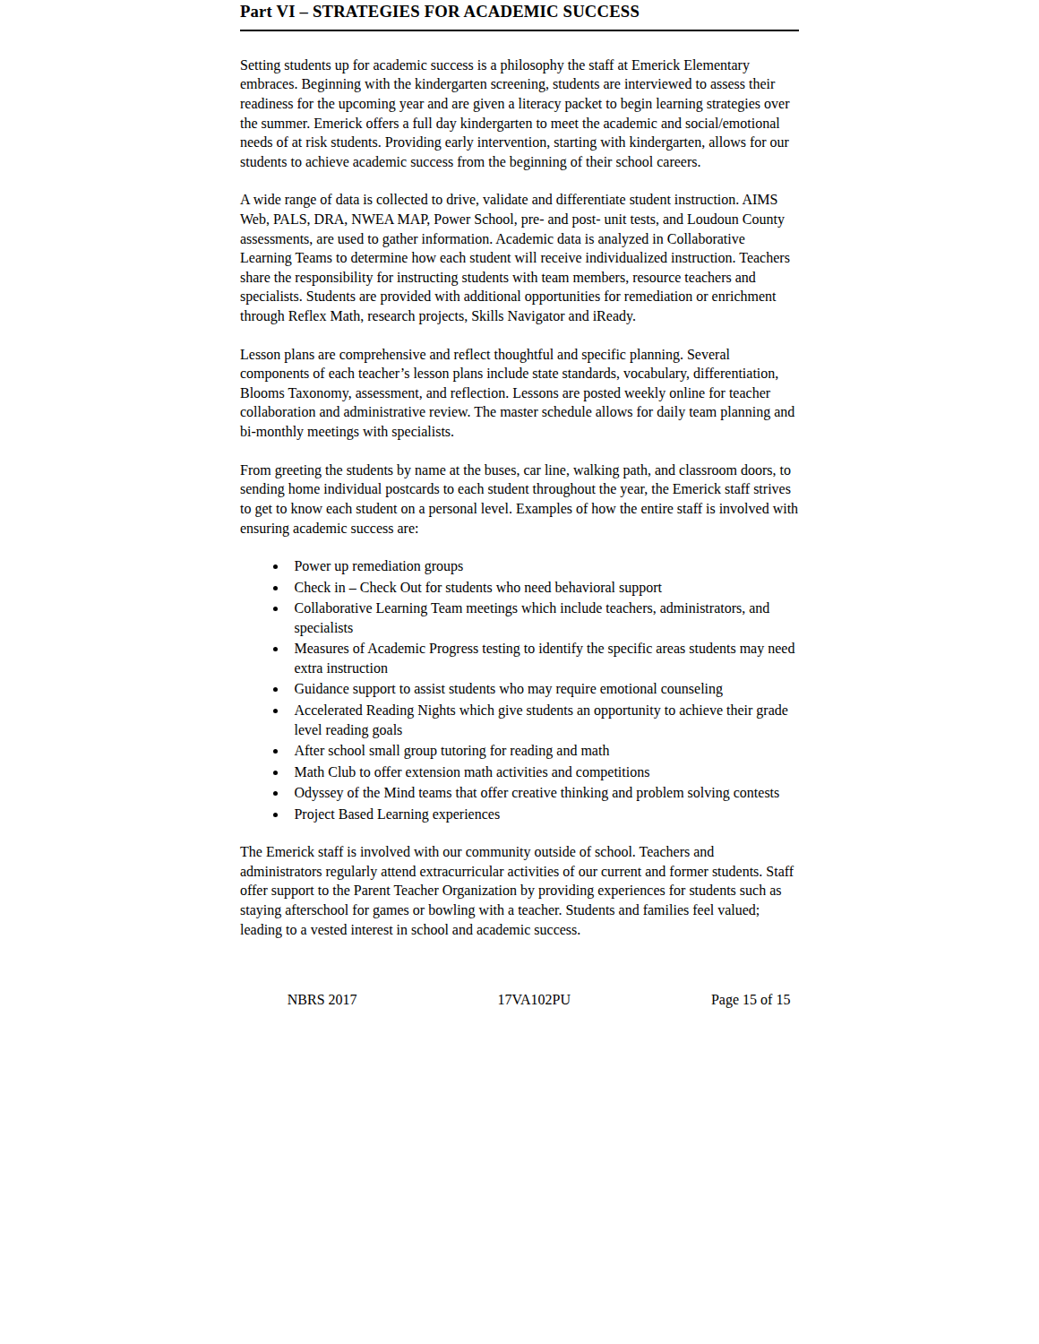Part VI – STRATEGIES FOR ACADEMIC SUCCESS
Setting students up for academic success is a philosophy the staff at Emerick Elementary embraces. Beginning with the kindergarten screening, students are interviewed to assess their readiness for the upcoming year and are given a literacy packet to begin learning strategies over the summer. Emerick offers a full day kindergarten to meet the academic and social/emotional needs of at risk students. Providing early intervention, starting with kindergarten, allows for our students to achieve academic success from the beginning of their school careers.
A wide range of data is collected to drive, validate and differentiate student instruction. AIMS Web, PALS, DRA, NWEA MAP, Power School, pre- and post- unit tests, and Loudoun County assessments, are used to gather information. Academic data is analyzed in Collaborative Learning Teams to determine how each student will receive individualized instruction. Teachers share the responsibility for instructing students with team members, resource teachers and specialists. Students are provided with additional opportunities for remediation or enrichment through Reflex Math, research projects, Skills Navigator and iReady.
Lesson plans are comprehensive and reflect thoughtful and specific planning. Several components of each teacher’s lesson plans include state standards, vocabulary, differentiation, Blooms Taxonomy, assessment, and reflection. Lessons are posted weekly online for teacher collaboration and administrative review. The master schedule allows for daily team planning and bi-monthly meetings with specialists.
From greeting the students by name at the buses, car line, walking path, and classroom doors, to sending home individual postcards to each student throughout the year, the Emerick staff strives to get to know each student on a personal level. Examples of how the entire staff is involved with ensuring academic success are:
Power up remediation groups
Check in – Check Out for students who need behavioral support
Collaborative Learning Team meetings which include teachers, administrators, and specialists
Measures of Academic Progress testing to identify the specific areas students may need extra instruction
Guidance support to assist students who may require emotional counseling
Accelerated Reading Nights which give students an opportunity to achieve their grade level reading goals
After school small group tutoring for reading and math
Math Club to offer extension math activities and competitions
Odyssey of the Mind teams that offer creative thinking and problem solving contests
Project Based Learning experiences
The Emerick staff is involved with our community outside of school. Teachers and administrators regularly attend extracurricular activities of our current and former students. Staff offer support to the Parent Teacher Organization by providing experiences for students such as staying afterschool for games or bowling with a teacher. Students and families feel valued; leading to a vested interest in school and academic success.
NBRS 2017 17VA102PU Page 15 of 15